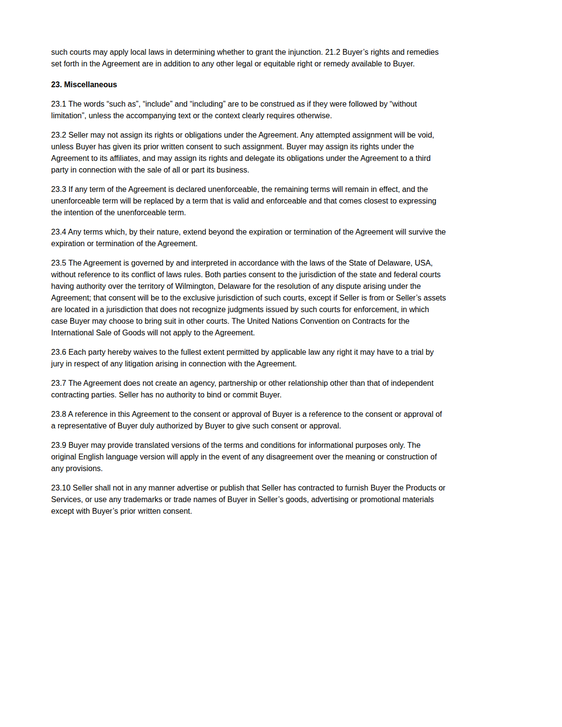such courts may apply local laws in determining whether to grant the injunction. 21.2 Buyer’s rights and remedies set forth in the Agreement are in addition to any other legal or equitable right or remedy available to Buyer.
23. Miscellaneous
23.1 The words “such as”, “include” and “including” are to be construed as if they were followed by “without limitation”, unless the accompanying text or the context clearly requires otherwise.
23.2 Seller may not assign its rights or obligations under the Agreement. Any attempted assignment will be void, unless Buyer has given its prior written consent to such assignment. Buyer may assign its rights under the Agreement to its affiliates, and may assign its rights and delegate its obligations under the Agreement to a third party in connection with the sale of all or part its business.
23.3 If any term of the Agreement is declared unenforceable, the remaining terms will remain in effect, and the unenforceable term will be replaced by a term that is valid and enforceable and that comes closest to expressing the intention of the unenforceable term.
23.4 Any terms which, by their nature, extend beyond the expiration or termination of the Agreement will survive the expiration or termination of the Agreement.
23.5 The Agreement is governed by and interpreted in accordance with the laws of the State of Delaware, USA, without reference to its conflict of laws rules. Both parties consent to the jurisdiction of the state and federal courts having authority over the territory of Wilmington, Delaware for the resolution of any dispute arising under the Agreement; that consent will be to the exclusive jurisdiction of such courts, except if Seller is from or Seller’s assets are located in a jurisdiction that does not recognize judgments issued by such courts for enforcement, in which case Buyer may choose to bring suit in other courts. The United Nations Convention on Contracts for the International Sale of Goods will not apply to the Agreement.
23.6 Each party hereby waives to the fullest extent permitted by applicable law any right it may have to a trial by jury in respect of any litigation arising in connection with the Agreement.
23.7 The Agreement does not create an agency, partnership or other relationship other than that of independent contracting parties. Seller has no authority to bind or commit Buyer.
23.8 A reference in this Agreement to the consent or approval of Buyer is a reference to the consent or approval of a representative of Buyer duly authorized by Buyer to give such consent or approval.
23.9 Buyer may provide translated versions of the terms and conditions for informational purposes only. The original English language version will apply in the event of any disagreement over the meaning or construction of any provisions.
23.10 Seller shall not in any manner advertise or publish that Seller has contracted to furnish Buyer the Products or Services, or use any trademarks or trade names of Buyer in Seller’s goods, advertising or promotional materials except with Buyer’s prior written consent.